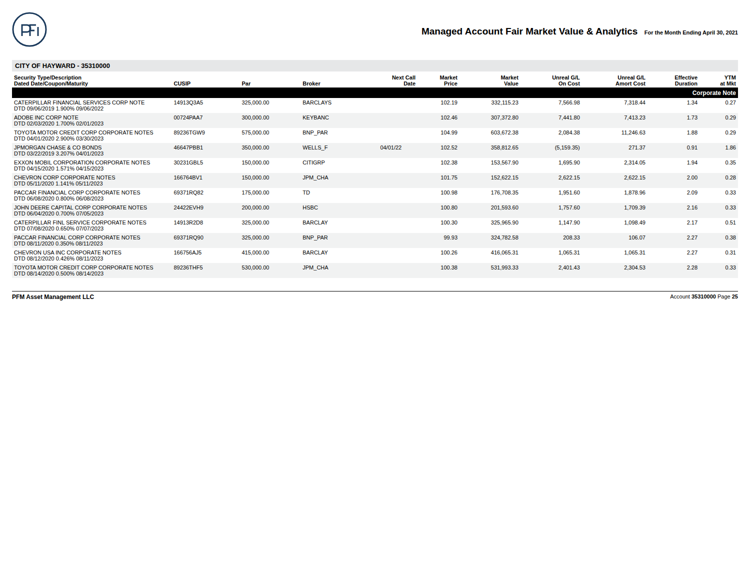Managed Account Fair Market Value & Analytics
For the Month Ending April 30, 2021
CITY OF HAYWARD - 35310000
| Security Type/Description Dated Date/Coupon/Maturity | CUSIP | Par | Broker | Next Call Date | Market Price | Market Value | Unreal G/L On Cost | Unreal G/L Amort Cost | Effective Duration | YTM at Mkt |
| --- | --- | --- | --- | --- | --- | --- | --- | --- | --- | --- |
| Corporate Note |
| CATERPILLAR FINANCIAL SERVICES CORP NOTE DTD 09/06/2019 1.900% 09/06/2022 | 14913Q3A5 | 325,000.00 | BARCLAYS | | 102.19 | 332,115.23 | 7,566.98 | 7,318.44 | 1.34 | 0.27 |
| ADOBE INC CORP NOTE DTD 02/03/2020 1.700% 02/01/2023 | 00724PAA7 | 300,000.00 | KEYBANC | | 102.46 | 307,372.80 | 7,441.80 | 7,413.23 | 1.73 | 0.29 |
| TOYOTA MOTOR CREDIT CORP CORPORATE NOTES DTD 04/01/2020 2.900% 03/30/2023 | 89236TGW9 | 575,000.00 | BNP_PAR | | 104.99 | 603,672.38 | 2,084.38 | 11,246.63 | 1.88 | 0.29 |
| JPMORGAN CHASE & CO BONDS DTD 03/22/2019 3.207% 04/01/2023 | 46647PBB1 | 350,000.00 | WELLS_F | 04/01/22 | 102.52 | 358,812.65 | (5,159.35) | 271.37 | 0.91 | 1.86 |
| EXXON MOBIL CORPORATION CORPORATE NOTES DTD 04/15/2020 1.571% 04/15/2023 | 30231GBL5 | 150,000.00 | CITIGRP | | 102.38 | 153,567.90 | 1,695.90 | 2,314.05 | 1.94 | 0.35 |
| CHEVRON CORP CORPORATE NOTES DTD 05/11/2020 1.141% 05/11/2023 | 166764BV1 | 150,000.00 | JPM_CHA | | 101.75 | 152,622.15 | 2,622.15 | 2,622.15 | 2.00 | 0.28 |
| PACCAR FINANCIAL CORP CORPORATE NOTES DTD 06/08/2020 0.800% 06/08/2023 | 69371RQ82 | 175,000.00 | TD | | 100.98 | 176,708.35 | 1,951.60 | 1,878.96 | 2.09 | 0.33 |
| JOHN DEERE CAPITAL CORP CORPORATE NOTES DTD 06/04/2020 0.700% 07/05/2023 | 24422EVH9 | 200,000.00 | HSBC | | 100.80 | 201,593.60 | 1,757.60 | 1,709.39 | 2.16 | 0.33 |
| CATERPILLAR FINL SERVICE CORPORATE NOTES DTD 07/08/2020 0.650% 07/07/2023 | 14913R2D8 | 325,000.00 | BARCLAY | | 100.30 | 325,965.90 | 1,147.90 | 1,098.49 | 2.17 | 0.51 |
| PACCAR FINANCIAL CORP CORPORATE NOTES DTD 08/11/2020 0.350% 08/11/2023 | 69371RQ90 | 325,000.00 | BNP_PAR | | 99.93 | 324,782.58 | 208.33 | 106.07 | 2.27 | 0.38 |
| CHEVRON USA INC CORPORATE NOTES DTD 08/12/2020 0.426% 08/11/2023 | 166756AJ5 | 415,000.00 | BARCLAY | | 100.26 | 416,065.31 | 1,065.31 | 1,065.31 | 2.27 | 0.31 |
| TOYOTA MOTOR CREDIT CORP CORPORATE NOTES DTD 08/14/2020 0.500% 08/14/2023 | 89236THF5 | 530,000.00 | JPM_CHA | | 100.38 | 531,993.33 | 2,401.43 | 2,304.53 | 2.28 | 0.33 |
PFM Asset Management LLC Account 35310000 Page 25